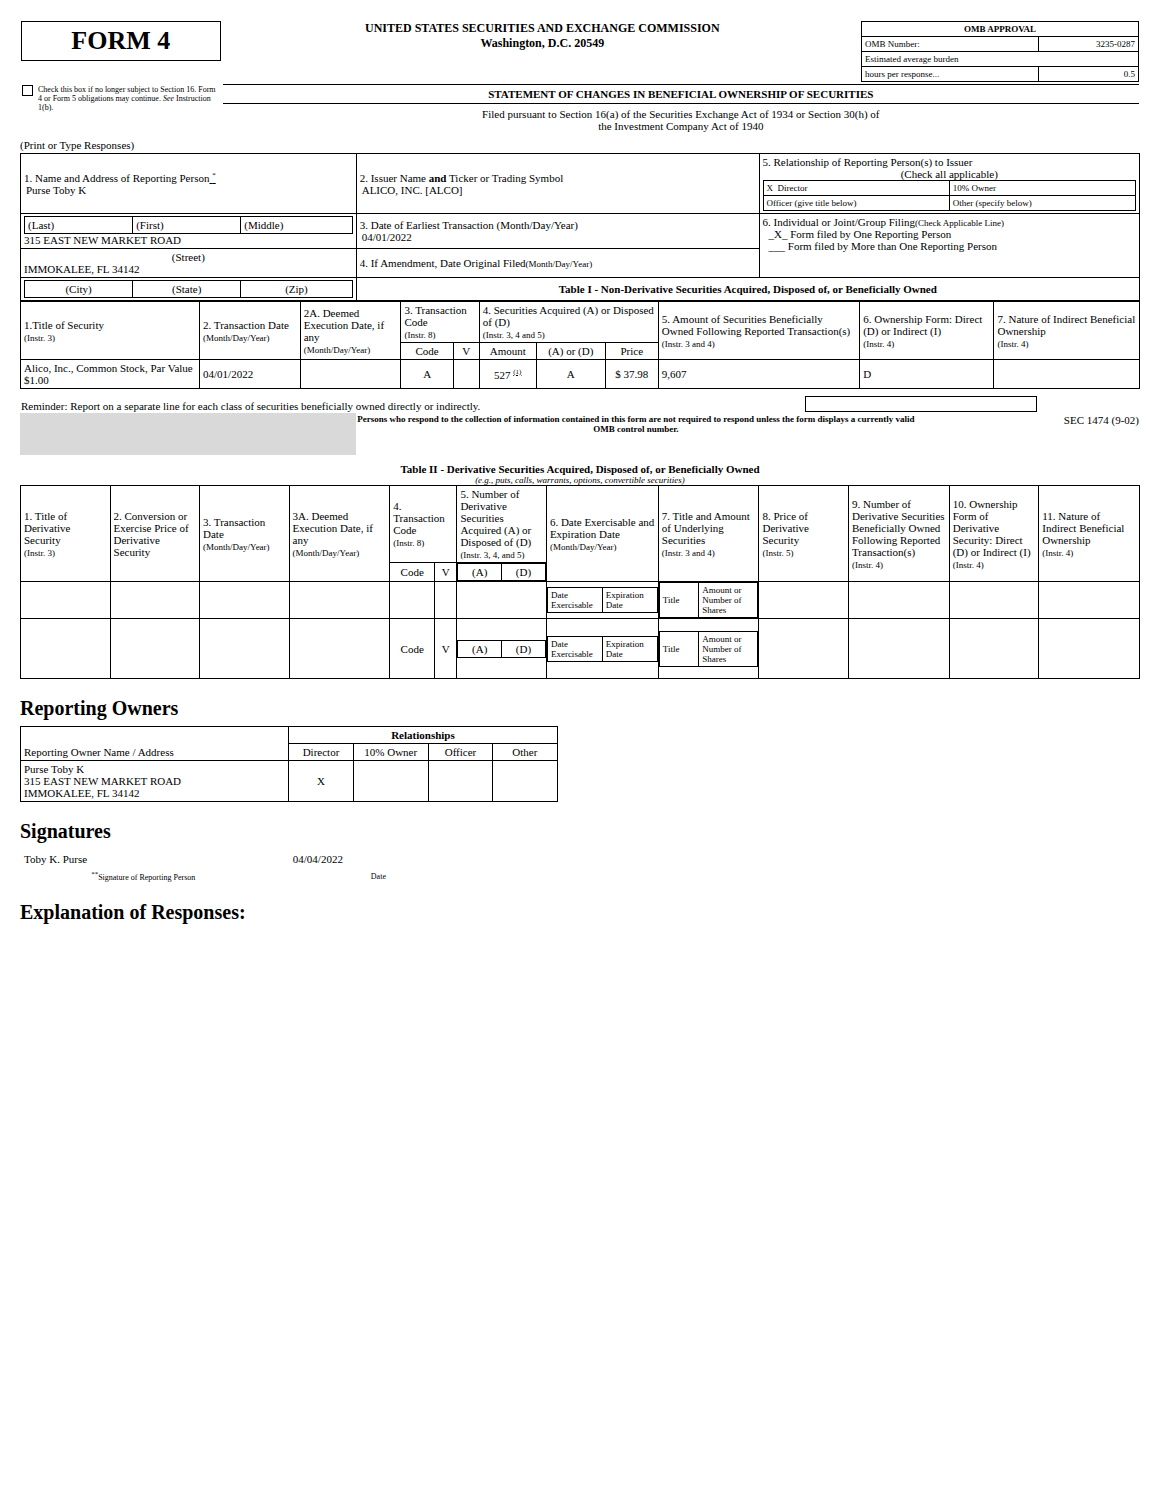| FORM 4 | UNITED STATES SECURITIES AND EXCHANGE COMMISSION Washington, D.C. 20549 | / OMB APPROVAL / / OMB Number: / 3235-0287 / / Estimated average burden / / hours per response... / 0.5 / |
| / / Check this box if no longer subject to Section 16. Form 4 or Form 5 obligations may continue. See Instruction 1(b). / | STATEMENT OF CHANGES IN BENEFICIAL OWNERSHIP OF SECURITIES Filed pursuant to Section 16(a) of the Securities Exchange Act of 1934 or Section 30(h) of the Investment Company Act of 1940 |
(Print or Type Responses)
| 1. Name and Address of Reporting Person * Purse Toby K | 2. Issuer Name and Ticker or Trading Symbol ALICO, INC. [ALCO] | 5. Relationship of Reporting Person(s) to Issuer (Check all applicable) / X Director / 10% Owner / / Officer (give title below) / Other (specify below) / |
| / (Last) / (First) / (Middle) / 315 EAST NEW MARKET ROAD | 3. Date of Earliest Transaction (Month/Day/Year) 04/01/2022 | 6. Individual or Joint/Group Filing (Check Applicable Line) _X_ Form filed by One Reporting Person ___ Form filed by More than One Reporting Person |
| (Street) IMMOKALEE, FL 34142 | 4. If Amendment, Date Original Filed (Month/Day/Year) |
| / (City) / (State) / (Zip) / | Table I - Non-Derivative Securities Acquired, Disposed of, or Beneficially Owned |
| 1.Title of Security (Instr. 3) | 2. Transaction Date (Month/Day/Year) | 2A. Deemed Execution Date, if any (Month/Day/Year) | 3. Transaction Code (Instr. 8) | 4. Securities Acquired (A) or Disposed of (D) (Instr. 3, 4 and 5) | 5. Amount of Securities Beneficially Owned Following Reported Transaction(s) (Instr. 3 and 4) | 6. Ownership Form: Direct (D) or Indirect (I) (Instr. 4) | 7. Nature of Indirect Beneficial Ownership (Instr. 4) |
| Code | V | Amount | (A) or (D) | Price |
| Alico, Inc., Common Stock, Par Value $1.00 | 04/01/2022 | | A | | 527 (1) | A | $ 37.98 | 9,607 | D | |
| Reminder: Report on a separate line for each class of securities beneficially owned directly or indirectly. | |
| | Persons who respond to the collection of information contained in this form are not required to respond unless the form displays a currently valid OMB control number. | SEC 1474 (9-02) |
Table II - Derivative Securities Acquired, Disposed of, or Beneficially Owned
(e.g., puts, calls, warrants, options, convertible securities)
| 1. Title of Derivative Security (Instr. 3) | 2. Conversion or Exercise Price of Derivative Security | 3. Transaction Date (Month/Day/Year) | 3A. Deemed Execution Date, if any (Month/Day/Year) | 4. Transaction Code (Instr. 8) | 5. Number of Derivative Securities Acquired (A) or Disposed of (D) (Instr. 3, 4, and 5) | 6. Date Exercisable and Expiration Date (Month/Day/Year) | 7. Title and Amount of Underlying Securities (Instr. 3 and 4) | 8. Price of Derivative Security (Instr. 5) | 9. Number of Derivative Securities Beneficially Owned Following Reported Transaction(s) (Instr. 4) | 10. Ownership Form of Derivative Security: Direct (D) or Indirect (I) (Instr. 4) | 11. Nature of Indirect Beneficial Ownership (Instr. 4) |
| Code | V | / (A) / (D) / |
| | | | | | | | / Date Exercisable / Expiration Date / | / Title / Amount or Number of Shares / | | | | |
| | | | | Code | V | / (A) / (D) / | / Date Exercisable / Expiration Date / | / Title / Amount or Number of Shares / | | | | |
Reporting Owners
| Reporting Owner Name / Address | Relationships |
| Director | 10% Owner | Officer | Other |
| Purse Toby K 315 EAST NEW MARKET ROAD IMMOKALEE, FL 34142 | X | | | |
Signatures
| Toby K. Purse | | 04/04/2022 |
| ** Signature of Reporting Person | | Date |
Explanation of Responses: